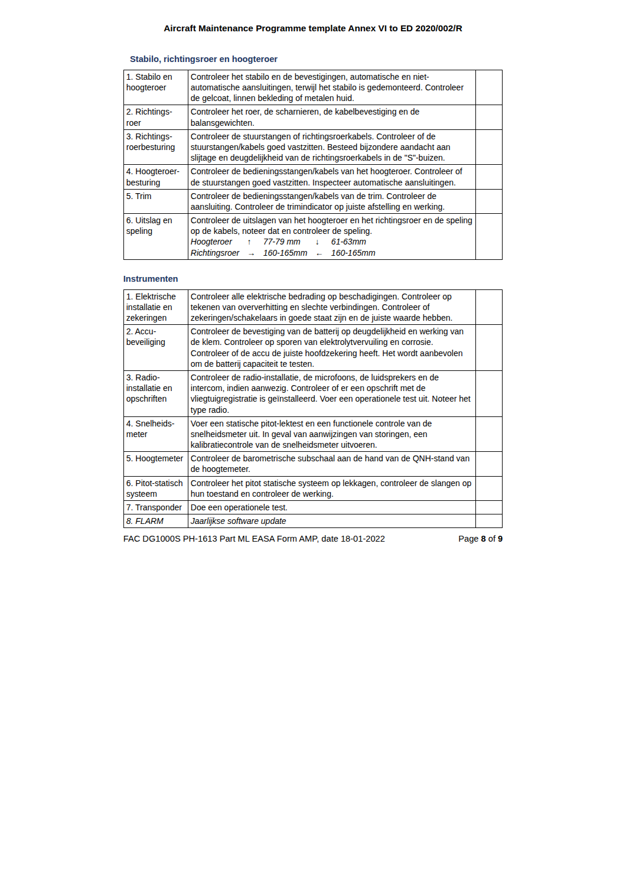Aircraft Maintenance Programme template Annex VI to ED 2020/002/R
Stabilo, richtingsroer en hoogteroer
| 1. Stabilo en hoogteroer | Controleer het stabilo en de bevestigingen, automatische en niet-automatische aansluitingen, terwijl het stabilo is gedemonteerd. Controleer de gelcoat, linnen bekleding of metalen huid. | |
| 2. Richtings-roer | Controleer het roer, de scharnieren, de kabelbevestiging en de balansgewichten. | |
| 3. Richtings-roerbesturing | Controleer de stuurstangen of richtingsroerkabels. Controleer of de stuurstangen/kabels goed vastzitten. Besteed bijzondere aandacht aan slijtage en deugdelijkheid van de richtingsroerkabels in de "S"-buizen. | |
| 4. Hoogteroer-besturing | Controleer de bedieningsstangen/kabels van het hoogteroer. Controleer of de stuurstangen goed vastzitten. Inspecteer automatische aansluitingen. | |
| 5. Trim | Controleer de bedieningsstangen/kabels van de trim. Controleer de aansluiting. Controleer de trimindicator op juiste afstelling en werking. | |
| 6. Uitslag en speling | Controleer de uitslagen van het hoogteroer en het richtingsroer en de speling op de kabels, noteer dat en controleer de speling. / Hoogteroer / ↑ / 77-79 mm / ↓ / 61-63mm / / Richtingsroer / → / 160-165mm / ← / 160-165mm / | |
Instrumenten
| 1. Elektrische installatie en zekeringen | Controleer alle elektrische bedrading op beschadigingen. Controleer op tekenen van oververhitting en slechte verbindingen. Controleer of zekeringen/schakelaars in goede staat zijn en de juiste waarde hebben. | |
| 2. Accu-beveiliging | Controleer de bevestiging van de batterij op deugdelijkheid en werking van de klem. Controleer op sporen van elektrolytvervuiling en corrosie. Controleer of de accu de juiste hoofdzekering heeft. Het wordt aanbevolen om de batterij capaciteit te testen. | |
| 3. Radio-installatie en opschriften | Controleer de radio-installatie, de microfoons, de luidsprekers en de intercom, indien aanwezig. Controleer of er een opschrift met de vliegtuigregistratie is geïnstalleerd. Voer een operationele test uit. Noteer het type radio. | |
| 4. Snelheids-meter | Voer een statische pitot-lektest en een functionele controle van de snelheidsmeter uit. In geval van aanwijzingen van storingen, een kalibratiecontrole van de snelheidsmeter uitvoeren. | |
| 5. Hoogtemeter | Controleer de barometrische subschaal aan de hand van de QNH-stand van de hoogtemeter. | |
| 6. Pitot-statisch systeem | Controleer het pitot statische systeem op lekkagen, controleer de slangen op hun toestand en controleer de werking. | |
| 7. Transponder | Doe een operationele test. | |
| 8. FLARM | Jaarlijkse software update | |
FAC DG1000S PH-1613 Part ML EASA Form AMP, date 18-01-2022
Page 8 of 9